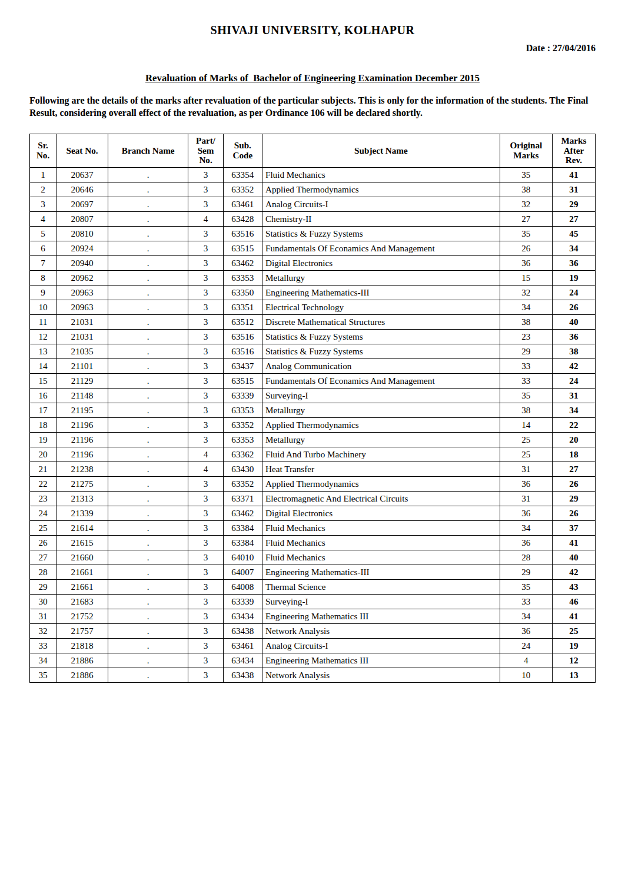SHIVAJI UNIVERSITY, KOLHAPUR
Date : 27/04/2016
Revaluation of Marks of Bachelor of Engineering Examination December 2015
Following are the details of the marks after revaluation of the particular subjects. This is only for the information of the students. The Final Result, considering overall effect of the revaluation, as per Ordinance 106 will be declared shortly.
| Sr. No. | Seat No. | Branch Name | Part/ Sem No. | Sub. Code | Subject Name | Original Marks | Marks After Rev. |
| --- | --- | --- | --- | --- | --- | --- | --- |
| 1 | 20637 | . | 3 | 63354 | Fluid Mechanics | 35 | 41 |
| 2 | 20646 | . | 3 | 63352 | Applied Thermodynamics | 38 | 31 |
| 3 | 20697 | . | 3 | 63461 | Analog Circuits-I | 32 | 29 |
| 4 | 20807 | . | 4 | 63428 | Chemistry-II | 27 | 27 |
| 5 | 20810 | . | 3 | 63516 | Statistics & Fuzzy Systems | 35 | 45 |
| 6 | 20924 | . | 3 | 63515 | Fundamentals Of Econamics And Management | 26 | 34 |
| 7 | 20940 | . | 3 | 63462 | Digital Electronics | 36 | 36 |
| 8 | 20962 | . | 3 | 63353 | Metallurgy | 15 | 19 |
| 9 | 20963 | . | 3 | 63350 | Engineering Mathematics-III | 32 | 24 |
| 10 | 20963 | . | 3 | 63351 | Electrical Technology | 34 | 26 |
| 11 | 21031 | . | 3 | 63512 | Discrete Mathematical Structures | 38 | 40 |
| 12 | 21031 | . | 3 | 63516 | Statistics & Fuzzy Systems | 23 | 36 |
| 13 | 21035 | . | 3 | 63516 | Statistics & Fuzzy Systems | 29 | 38 |
| 14 | 21101 | . | 3 | 63437 | Analog Communication | 33 | 42 |
| 15 | 21129 | . | 3 | 63515 | Fundamentals Of Econamics And Management | 33 | 24 |
| 16 | 21148 | . | 3 | 63339 | Surveying-I | 35 | 31 |
| 17 | 21195 | . | 3 | 63353 | Metallurgy | 38 | 34 |
| 18 | 21196 | . | 3 | 63352 | Applied Thermodynamics | 14 | 22 |
| 19 | 21196 | . | 3 | 63353 | Metallurgy | 25 | 20 |
| 20 | 21196 | . | 4 | 63362 | Fluid And Turbo Machinery | 25 | 18 |
| 21 | 21238 | . | 4 | 63430 | Heat Transfer | 31 | 27 |
| 22 | 21275 | . | 3 | 63352 | Applied Thermodynamics | 36 | 26 |
| 23 | 21313 | . | 3 | 63371 | Electromagnetic And Electrical Circuits | 31 | 29 |
| 24 | 21339 | . | 3 | 63462 | Digital Electronics | 36 | 26 |
| 25 | 21614 | . | 3 | 63384 | Fluid Mechanics | 34 | 37 |
| 26 | 21615 | . | 3 | 63384 | Fluid Mechanics | 36 | 41 |
| 27 | 21660 | . | 3 | 64010 | Fluid Mechanics | 28 | 40 |
| 28 | 21661 | . | 3 | 64007 | Engineering Mathematics-III | 29 | 42 |
| 29 | 21661 | . | 3 | 64008 | Thermal Science | 35 | 43 |
| 30 | 21683 | . | 3 | 63339 | Surveying-I | 33 | 46 |
| 31 | 21752 | . | 3 | 63434 | Engineering Mathematics III | 34 | 41 |
| 32 | 21757 | . | 3 | 63438 | Network Analysis | 36 | 25 |
| 33 | 21818 | . | 3 | 63461 | Analog Circuits-I | 24 | 19 |
| 34 | 21886 | . | 3 | 63434 | Engineering Mathematics III | 4 | 12 |
| 35 | 21886 | . | 3 | 63438 | Network Analysis | 10 | 13 |